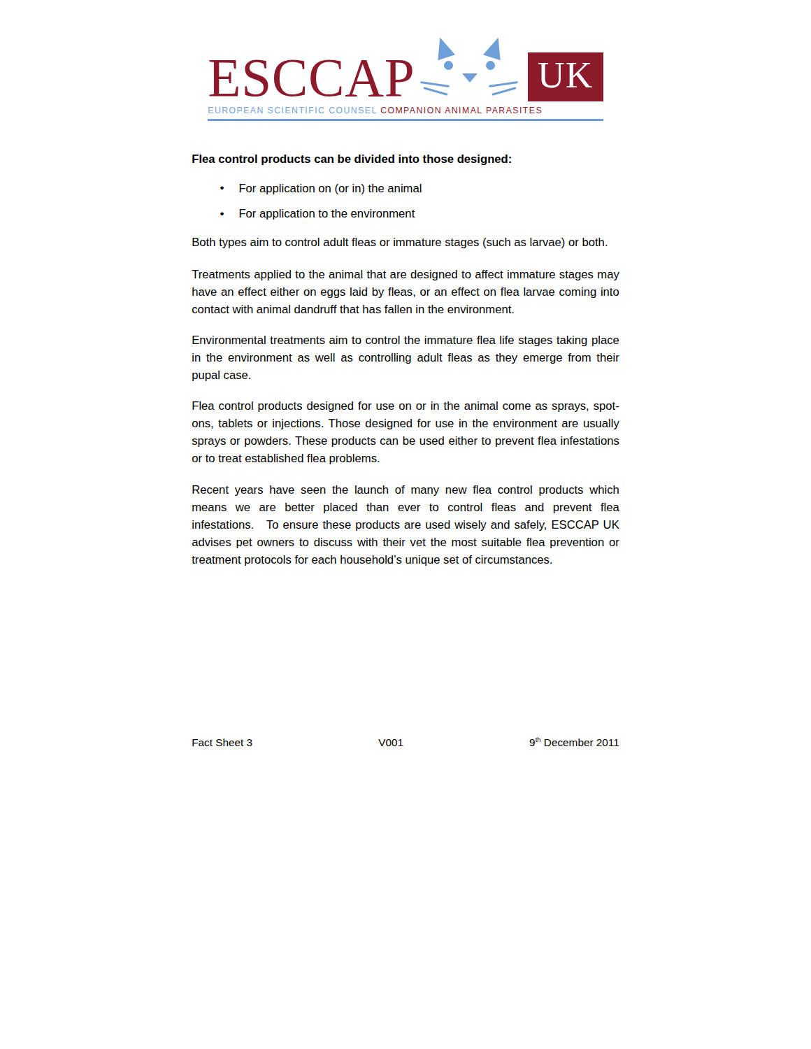ESCCAP
UK
European Scientific Counsel Companion Animal Parasites
Flea control products can be divided into those designed:
For application on (or in) the animal
For application to the environment
Both types aim to control adult fleas or immature stages (such as larvae) or both.
Treatments applied to the animal that are designed to affect immature stages may have an effect either on eggs laid by fleas, or an effect on flea larvae coming into contact with animal dandruff that has fallen in the environment.
Environmental treatments aim to control the immature flea life stages taking place in the environment as well as controlling adult fleas as they emerge from their pupal case.
Flea control products designed for use on or in the animal come as sprays, spot-ons, tablets or injections. Those designed for use in the environment are usually sprays or powders. These products can be used either to prevent flea infestations or to treat established flea problems.
Recent years have seen the launch of many new flea control products which means we are better placed than ever to control fleas and prevent flea infestations. To ensure these products are used wisely and safely, ESCCAP UK advises pet owners to discuss with their vet the most suitable flea prevention or treatment protocols for each household’s unique set of circumstances.
Fact Sheet 3
V001
9th December 2011